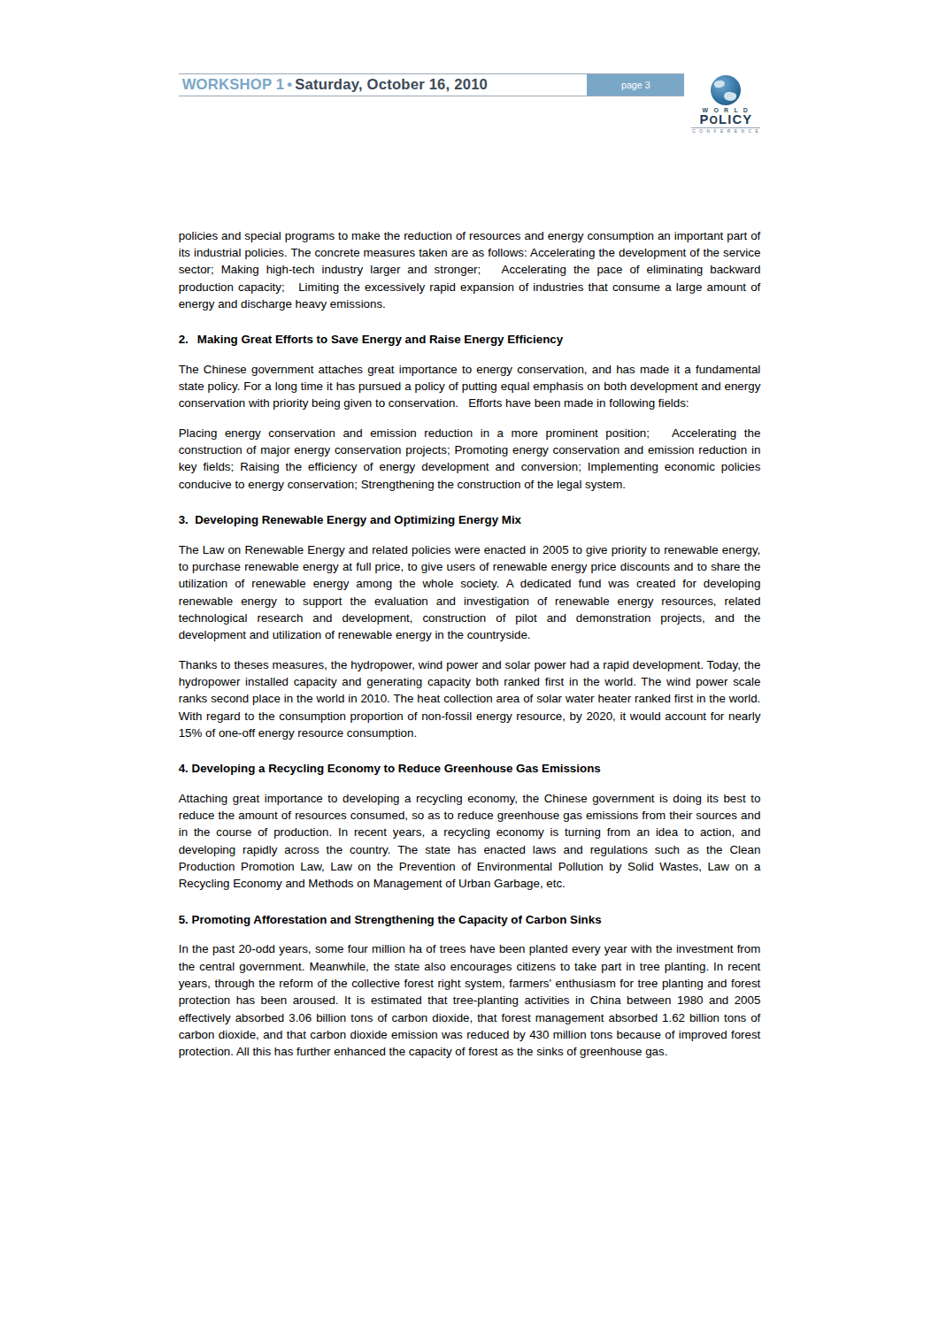WORKSHOP 1•Saturday, October 16, 2010
page 3
W O R L D
POLICY
C O N F E R E N C E
policies and special programs to make the reduction of resources and energy consumption an important part of its industrial policies. The concrete measures taken are as follows: Accelerating the development of the service sector; Making high-tech industry larger and stronger; Accelerating the pace of eliminating backward production capacity; Limiting the excessively rapid expansion of industries that consume a large amount of energy and discharge heavy emissions.
2. Making Great Efforts to Save Energy and Raise Energy Efficiency
The Chinese government attaches great importance to energy conservation, and has made it a fundamental state policy. For a long time it has pursued a policy of putting equal emphasis on both development and energy conservation with priority being given to conservation. Efforts have been made in following fields:
Placing energy conservation and emission reduction in a more prominent position; Accelerating the construction of major energy conservation projects; Promoting energy conservation and emission reduction in key fields; Raising the efficiency of energy development and conversion; Implementing economic policies conducive to energy conservation; Strengthening the construction of the legal system.
3. Developing Renewable Energy and Optimizing Energy Mix
The Law on Renewable Energy and related policies were enacted in 2005 to give priority to renewable energy, to purchase renewable energy at full price, to give users of renewable energy price discounts and to share the utilization of renewable energy among the whole society. A dedicated fund was created for developing renewable energy to support the evaluation and investigation of renewable energy resources, related technological research and development, construction of pilot and demonstration projects, and the development and utilization of renewable energy in the countryside.
Thanks to theses measures, the hydropower, wind power and solar power had a rapid development. Today, the hydropower installed capacity and generating capacity both ranked first in the world. The wind power scale ranks second place in the world in 2010. The heat collection area of solar water heater ranked first in the world. With regard to the consumption proportion of non-fossil energy resource, by 2020, it would account for nearly 15% of one-off energy resource consumption.
4. Developing a Recycling Economy to Reduce Greenhouse Gas Emissions
Attaching great importance to developing a recycling economy, the Chinese government is doing its best to reduce the amount of resources consumed, so as to reduce greenhouse gas emissions from their sources and in the course of production. In recent years, a recycling economy is turning from an idea to action, and developing rapidly across the country. The state has enacted laws and regulations such as the Clean Production Promotion Law, Law on the Prevention of Environmental Pollution by Solid Wastes, Law on a Recycling Economy and Methods on Management of Urban Garbage, etc.
5. Promoting Afforestation and Strengthening the Capacity of Carbon Sinks
In the past 20-odd years, some four million ha of trees have been planted every year with the investment from the central government. Meanwhile, the state also encourages citizens to take part in tree planting. In recent years, through the reform of the collective forest right system, farmers' enthusiasm for tree planting and forest protection has been aroused. It is estimated that tree-planting activities in China between 1980 and 2005 effectively absorbed 3.06 billion tons of carbon dioxide, that forest management absorbed 1.62 billion tons of carbon dioxide, and that carbon dioxide emission was reduced by 430 million tons because of improved forest protection. All this has further enhanced the capacity of forest as the sinks of greenhouse gas.